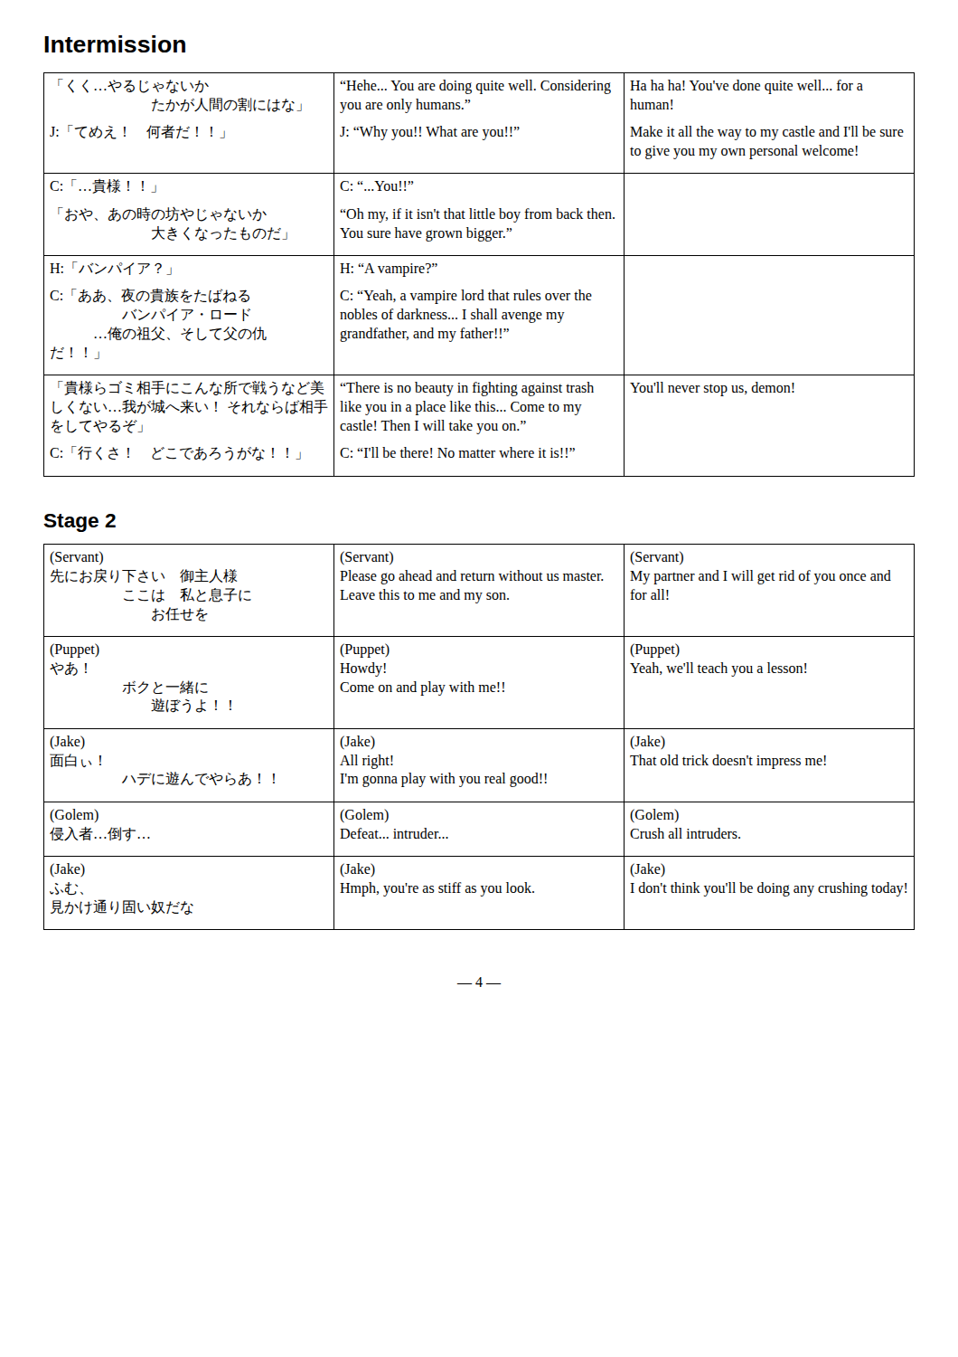Intermission
| 「くく…やるじゃないか たかが人間の割にはな」 J:「てめえ！ 何者だ！！」 | “Hehe... You are doing quite well. Considering you are only humans.” J: “Why you!! What are you!!” | Ha ha ha! You've done quite well... for a human! Make it all the way to my castle and I'll be sure to give you my own personal welcome! |
| C:「…貴様！！」 「おや、あの時の坊やじゃないか 大きくなったものだ」 | C: “...You!!” “Oh my, if it isn't that little boy from back then. You sure have grown bigger.” | |
| H:「バンパイア？」 C:「ああ、夜の貴族をたばねる バンパイア・ロード …俺の祖父、そして父の仇 だ！！」 | H: “A vampire?” C: “Yeah, a vampire lord that rules over the nobles of darkness... I shall avenge my grandfather, and my father!!” | |
| 「貴様らゴミ相手にこんな所で戦うなど美しくない…我が城へ来い！ それならば相手をしてやるぞ」 C:「行くさ！ どこであろうがな！！」 | “There is no beauty in fighting against trash like you in a place like this... Come to my castle! Then I will take you on.” C: “I'll be there! No matter where it is!!” | You'll never stop us, demon! |
Stage 2
| (Servant) 先にお戻り下さい 御主人様 ここは 私と息子に お任せを | (Servant) Please go ahead and return without us master. Leave this to me and my son. | (Servant) My partner and I will get rid of you once and for all! |
| (Puppet) やあ！ ボクと一緒に 遊ぼうよ！！ | (Puppet) Howdy! Come on and play with me!! | (Puppet) Yeah, we'll teach you a lesson! |
| (Jake) 面白ぃ！ ハデに遊んでやらあ！！ | (Jake) All right! I'm gonna play with you real good!! | (Jake) That old trick doesn't impress me! |
| (Golem) 侵入者…倒す… | (Golem) Defeat... intruder... | (Golem) Crush all intruders. |
| (Jake) ふむ、 見かけ通り固い奴だな | (Jake) Hmph, you're as stiff as you look. | (Jake) I don't think you'll be doing any crushing today! |
— 4 —